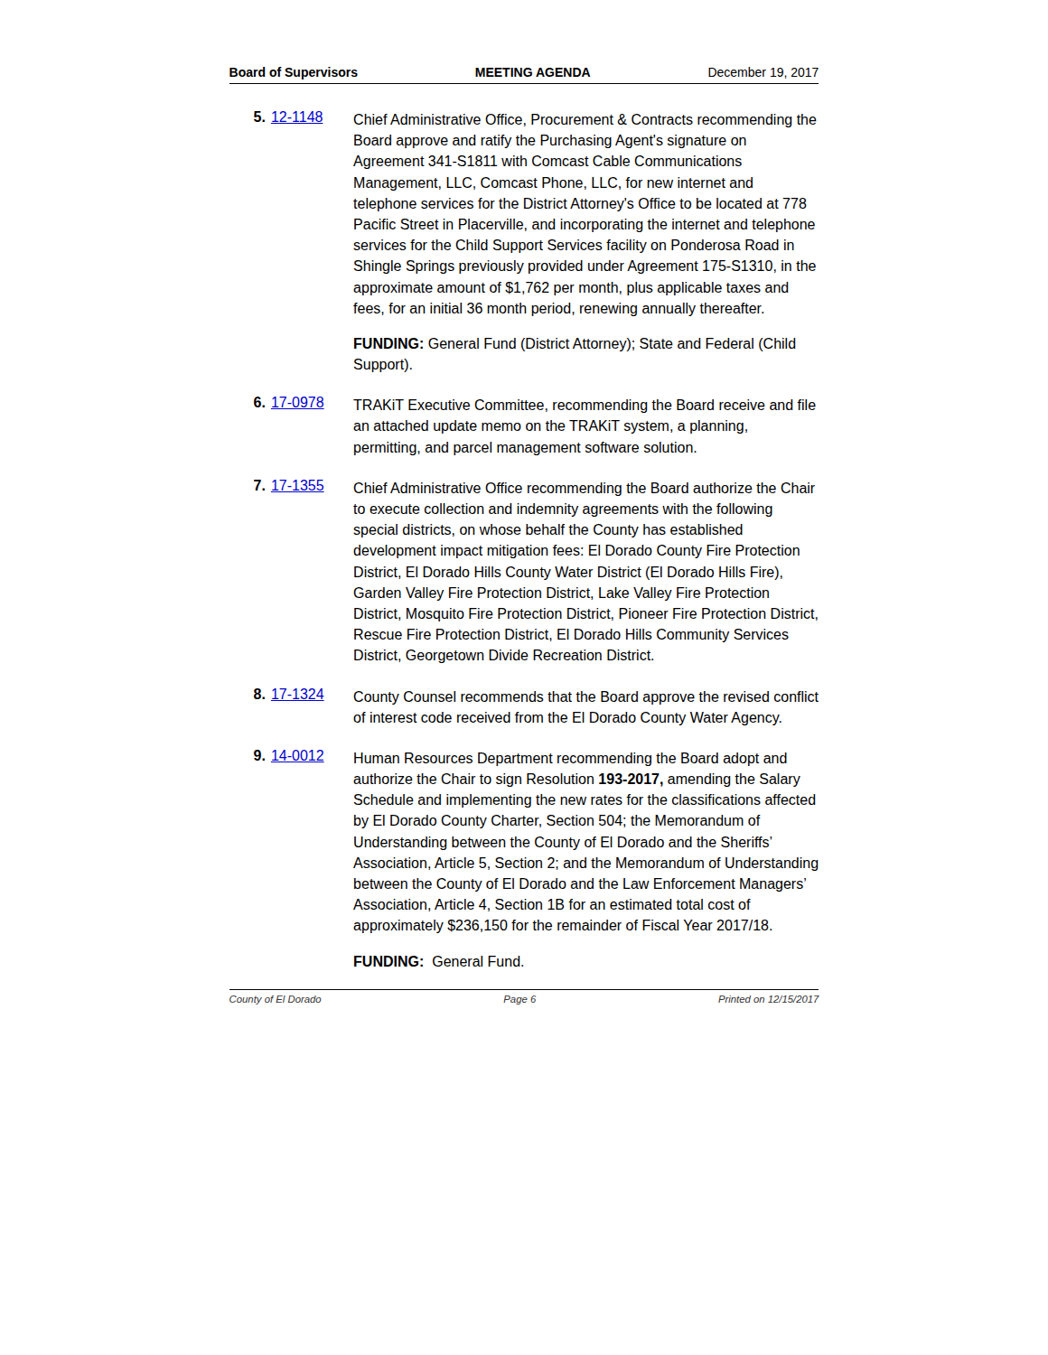Board of Supervisors
MEETING AGENDA
December 19, 2017
5.
12-1148
Chief Administrative Office, Procurement & Contracts recommending the Board approve and ratify the Purchasing Agent's signature on Agreement 341-S1811 with Comcast Cable Communications Management, LLC, Comcast Phone, LLC, for new internet and telephone services for the District Attorney's Office to be located at 778 Pacific Street in Placerville, and incorporating the internet and telephone services for the Child Support Services facility on Ponderosa Road in Shingle Springs previously provided under Agreement 175-S1310, in the approximate amount of $1,762 per month, plus applicable taxes and fees, for an initial 36 month period, renewing annually thereafter.
FUNDING: General Fund (District Attorney); State and Federal (Child Support).
6.
17-0978
TRAKiT Executive Committee, recommending the Board receive and file an attached update memo on the TRAKiT system, a planning, permitting, and parcel management software solution.
7.
17-1355
Chief Administrative Office recommending the Board authorize the Chair to execute collection and indemnity agreements with the following special districts, on whose behalf the County has established development impact mitigation fees: El Dorado County Fire Protection District, El Dorado Hills County Water District (El Dorado Hills Fire), Garden Valley Fire Protection District, Lake Valley Fire Protection District, Mosquito Fire Protection District, Pioneer Fire Protection District, Rescue Fire Protection District, El Dorado Hills Community Services District, Georgetown Divide Recreation District.
8.
17-1324
County Counsel recommends that the Board approve the revised conflict of interest code received from the El Dorado County Water Agency.
9.
14-0012
Human Resources Department recommending the Board adopt and authorize the Chair to sign Resolution 193-2017, amending the Salary Schedule and implementing the new rates for the classifications affected by El Dorado County Charter, Section 504; the Memorandum of Understanding between the County of El Dorado and the Sheriffs’ Association, Article 5, Section 2; and the Memorandum of Understanding between the County of El Dorado and the Law Enforcement Managers’ Association, Article 4, Section 1B for an estimated total cost of approximately $236,150 for the remainder of Fiscal Year 2017/18.
FUNDING: General Fund.
County of El Dorado
Page 6
Printed on 12/15/2017